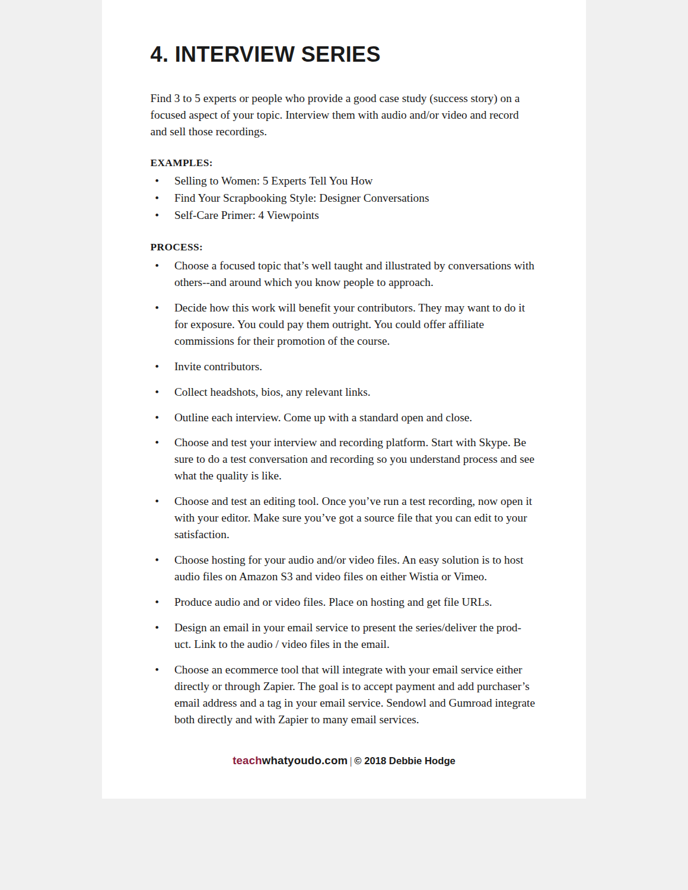4. INTERVIEW SERIES
Find 3 to 5 experts or people who provide a good case study (success story) on a focused aspect of your topic. Interview them with audio and/or video and record and sell those recordings.
EXAMPLES:
Selling to Women: 5 Experts Tell You How
Find Your Scrapbooking Style: Designer Conversations
Self-Care Primer: 4 Viewpoints
PROCESS:
Choose a focused topic that’s well taught and illustrated by conversations with others--and around which you know people to approach.
Decide how this work will benefit your contributors. They may want to do it for exposure. You could pay them outright. You could offer affiliate commissions for their promotion of the course.
Invite contributors.
Collect headshots, bios, any relevant links.
Outline each interview. Come up with a standard open and close.
Choose and test your interview and recording platform. Start with Skype. Be sure to do a test conversation and recording so you understand process and see what the quality is like.
Choose and test an editing tool. Once you’ve run a test recording, now open it with your editor. Make sure you’ve got a source file that you can edit to your satisfaction.
Choose hosting for your audio and/or video files. An easy solution is to host audio files on Amazon S3 and video files on either Wistia or Vimeo.
Produce audio and or video files. Place on hosting and get file URLs.
Design an email in your email service to present the series/deliver the prod-uct. Link to the audio / video files in the email.
Choose an ecommerce tool that will integrate with your email service either directly or through Zapier. The goal is to accept payment and add purchaser’s email address and a tag in your email service. Sendowl and Gumroad integrate both directly and with Zapier to many email services.
teach whatyoudo.com|© 2018 Debbie Hodge